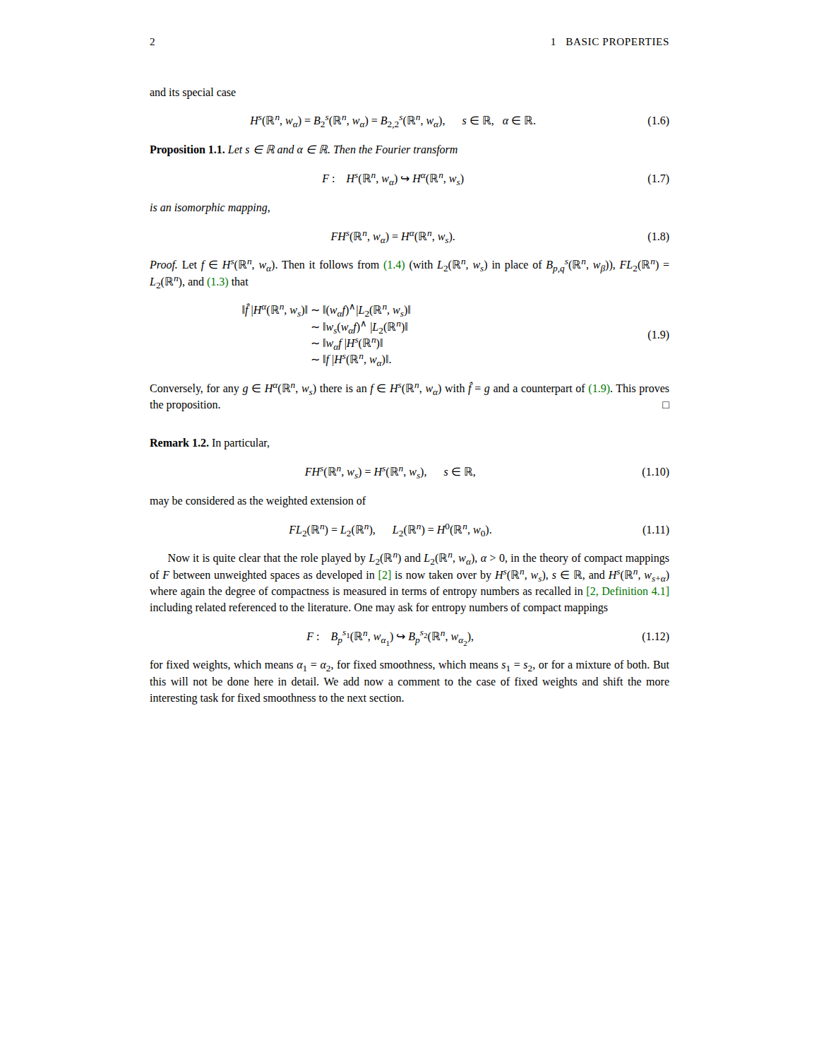2 1 BASIC PROPERTIES
and its special case
Hs(ℝn, wα) = B2s(ℝn, wα) = B2,2s(ℝn, wα), s ∈ ℝ, α ∈ ℝ.
(1.6)
Proposition 1.1. Let s ∈ ℝ and α ∈ ℝ. Then the Fourier transform
F : Hs(ℝn, wα) ↪ Hα(ℝn, ws)
(1.7)
is an isomorphic mapping,
FHs(ℝn, wα) = Hα(ℝn, ws).
(1.8)
Proof. Let f ∈ Hs(ℝn, wα). Then it follows from (1.4) (with L2(ℝn, ws) in place of Bp,qs(ℝn, wβ)), FL2(ℝn) = L2(ℝn), and (1.3) that
‖f̂ |Hα(ℝn, ws)‖ ∼ ‖(wαf)∧|L2(ℝn, ws)‖ ∼ ‖ws(wαf)∧ |L2(ℝn)‖ ∼ ‖wαf |Hs(ℝn)‖ ∼ ‖f |Hs(ℝn, wα)‖.
(1.9)
Conversely, for any g ∈ Hα(ℝn, ws) there is an f ∈ Hs(ℝn, wα) with f̂ = g and a counterpart of (1.9). This proves the proposition. □
Remark 1.2. In particular,
FHs(ℝn, ws) = Hs(ℝn, ws), s ∈ ℝ,
(1.10)
may be considered as the weighted extension of
FL2(ℝn) = L2(ℝn), L2(ℝn) = H0(ℝn, w0).
(1.11)
Now it is quite clear that the role played by L2(ℝn) and L2(ℝn, wα), α > 0, in the theory of compact mappings of F between unweighted spaces as developed in [2] is now taken over by Hs(ℝn, ws), s ∈ ℝ, and Hs(ℝn, ws+α) where again the degree of compactness is measured in terms of entropy numbers as recalled in [2, Definition 4.1] including related referenced to the literature. One may ask for entropy numbers of compact mappings
F : Bps1(ℝn, wα1) ↪ Bps2(ℝn, wα2),
(1.12)
for fixed weights, which means α1 = α2, for fixed smoothness, which means s1 = s2, or for a mixture of both. But this will not be done here in detail. We add now a comment to the case of fixed weights and shift the more interesting task for fixed smoothness to the next section.